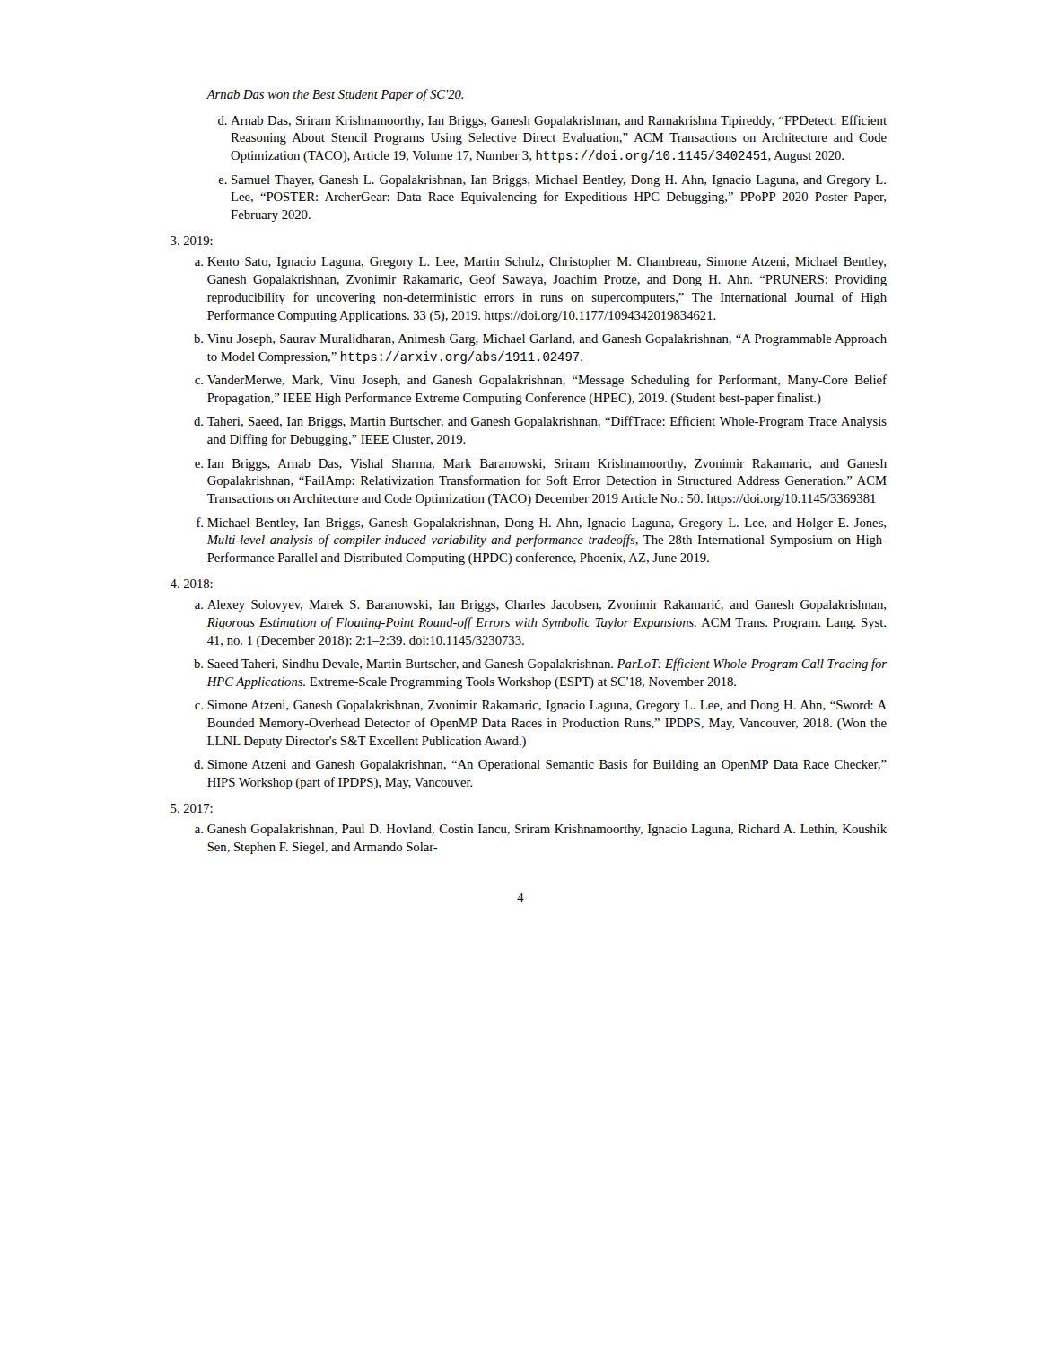Arnab Das won the Best Student Paper of SC'20.
Arnab Das, Sriram Krishnamoorthy, Ian Briggs, Ganesh Gopalakrishnan, and Ramakrishna Tipireddy, “FPDetect: Efficient Reasoning About Stencil Programs Using Selective Direct Evaluation,” ACM Transactions on Architecture and Code Optimization (TACO), Article 19, Volume 17, Number 3, https://doi.org/10.1145/3402451, August 2020.
Samuel Thayer, Ganesh L. Gopalakrishnan, Ian Briggs, Michael Bentley, Dong H. Ahn, Ignacio Laguna, and Gregory L. Lee, “POSTER: ArcherGear: Data Race Equivalencing for Expeditious HPC Debugging,” PPoPP 2020 Poster Paper, February 2020.
2019:
Kento Sato, Ignacio Laguna, Gregory L. Lee, Martin Schulz, Christopher M. Chambreau, Simone Atzeni, Michael Bentley, Ganesh Gopalakrishnan, Zvonimir Rakamaric, Geof Sawaya, Joachim Protze, and Dong H. Ahn. “PRUNERS: Providing reproducibility for uncovering non-deterministic errors in runs on supercomputers,” The International Journal of High Performance Computing Applications. 33 (5), 2019. https://doi.org/10.1177/1094342019834621.
Vinu Joseph, Saurav Muralidharan, Animesh Garg, Michael Garland, and Ganesh Gopalakrishnan, “A Programmable Approach to Model Compression,” https://arxiv.org/abs/1911.02497.
VanderMerwe, Mark, Vinu Joseph, and Ganesh Gopalakrishnan, “Message Scheduling for Performant, Many-Core Belief Propagation,” IEEE High Performance Extreme Computing Conference (HPEC), 2019. (Student best-paper finalist.)
Taheri, Saeed, Ian Briggs, Martin Burtscher, and Ganesh Gopalakrishnan, “DiffTrace: Efficient Whole-Program Trace Analysis and Diffing for Debugging,” IEEE Cluster, 2019.
Ian Briggs, Arnab Das, Vishal Sharma, Mark Baranowski, Sriram Krishnamoorthy, Zvonimir Rakamaric, and Ganesh Gopalakrishnan, “FailAmp: Relativization Transformation for Soft Error Detection in Structured Address Generation.” ACM Transactions on Architecture and Code Optimization (TACO) December 2019 Article No.: 50. https://doi.org/10.1145/3369381
Michael Bentley, Ian Briggs, Ganesh Gopalakrishnan, Dong H. Ahn, Ignacio Laguna, Gregory L. Lee, and Holger E. Jones, Multi-level analysis of compiler-induced variability and performance tradeoffs, The 28th International Symposium on High-Performance Parallel and Distributed Computing (HPDC) conference, Phoenix, AZ, June 2019.
2018:
Alexey Solovyev, Marek S. Baranowski, Ian Briggs, Charles Jacobsen, Zvonimir Rakamarić, and Ganesh Gopalakrishnan, Rigorous Estimation of Floating-Point Round-off Errors with Symbolic Taylor Expansions. ACM Trans. Program. Lang. Syst. 41, no. 1 (December 2018): 2:1–2:39. doi:10.1145/3230733.
Saeed Taheri, Sindhu Devale, Martin Burtscher, and Ganesh Gopalakrishnan. ParLoT: Efficient Whole-Program Call Tracing for HPC Applications. Extreme-Scale Programming Tools Workshop (ESPT) at SC'18, November 2018.
Simone Atzeni, Ganesh Gopalakrishnan, Zvonimir Rakamaric, Ignacio Laguna, Gregory L. Lee, and Dong H. Ahn, “Sword: A Bounded Memory-Overhead Detector of OpenMP Data Races in Production Runs,” IPDPS, May, Vancouver, 2018. (Won the LLNL Deputy Director's S&T Excellent Publication Award.)
Simone Atzeni and Ganesh Gopalakrishnan, “An Operational Semantic Basis for Building an OpenMP Data Race Checker,” HIPS Workshop (part of IPDPS), May, Vancouver.
2017:
Ganesh Gopalakrishnan, Paul D. Hovland, Costin Iancu, Sriram Krishnamoorthy, Ignacio Laguna, Richard A. Lethin, Koushik Sen, Stephen F. Siegel, and Armando Solar-
4